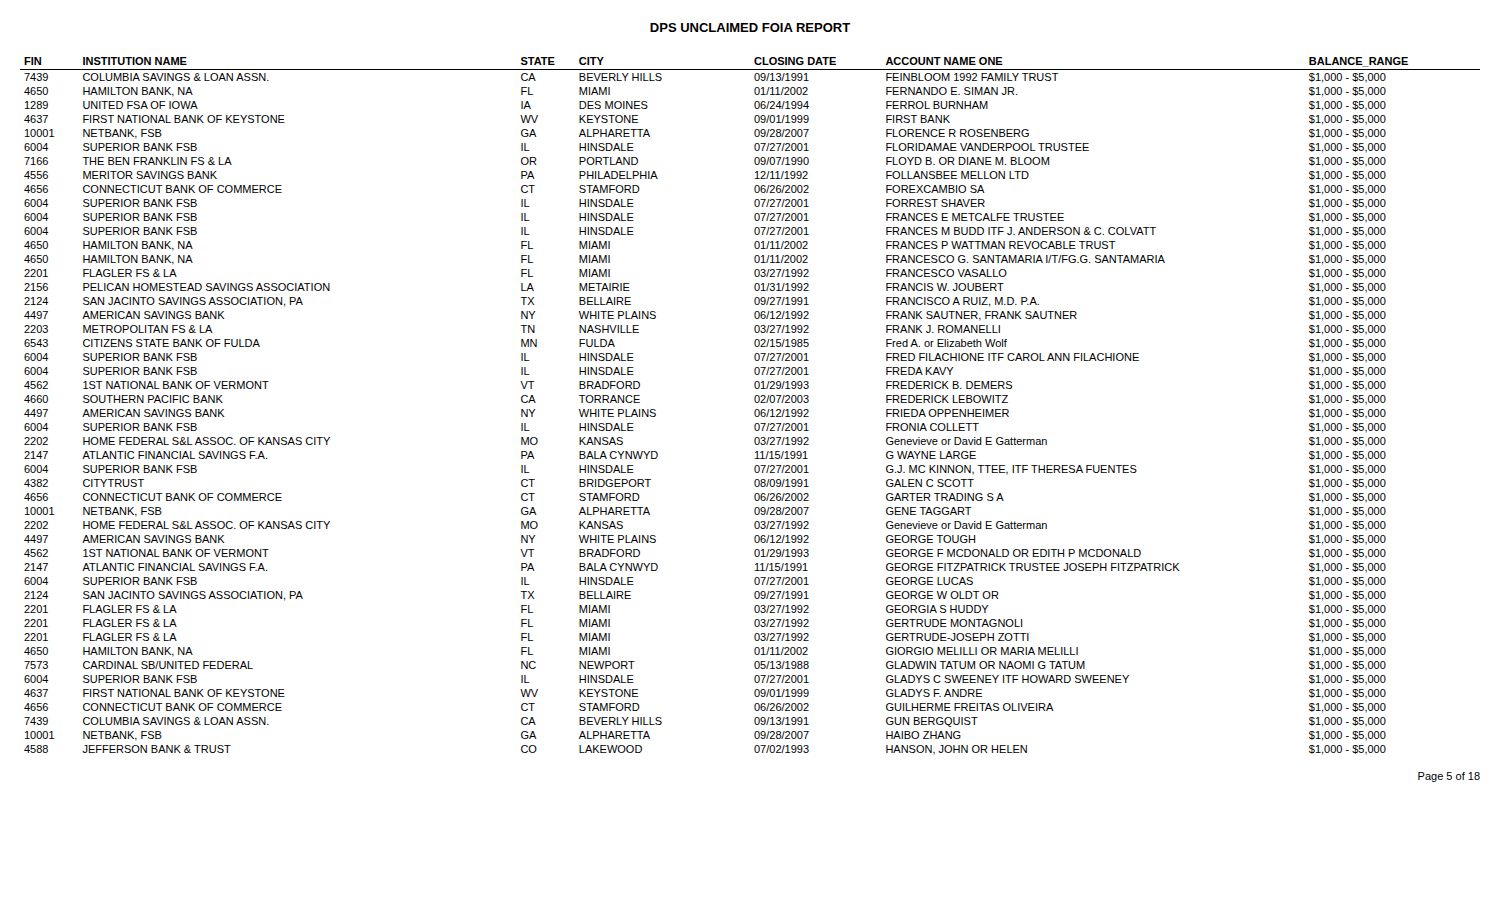DPS UNCLAIMED FOIA REPORT
| FIN | INSTITUTION NAME | STATE | CITY | CLOSING DATE | ACCOUNT NAME ONE | BALANCE_RANGE |
| --- | --- | --- | --- | --- | --- | --- |
| 7439 | COLUMBIA SAVINGS & LOAN ASSN. | CA | BEVERLY HILLS | 09/13/1991 | FEINBLOOM 1992 FAMILY TRUST | $1,000 - $5,000 |
| 4650 | HAMILTON BANK, NA | FL | MIAMI | 01/11/2002 | FERNANDO E. SIMAN JR. | $1,000 - $5,000 |
| 1289 | UNITED FSA OF IOWA | IA | DES MOINES | 06/24/1994 | FERROL BURNHAM | $1,000 - $5,000 |
| 4637 | FIRST NATIONAL BANK OF KEYSTONE | WV | KEYSTONE | 09/01/1999 | FIRST BANK | $1,000 - $5,000 |
| 10001 | NETBANK, FSB | GA | ALPHARETTA | 09/28/2007 | FLORENCE R ROSENBERG | $1,000 - $5,000 |
| 6004 | SUPERIOR BANK FSB | IL | HINSDALE | 07/27/2001 | FLORIDAMAE VANDERPOOL TRUSTEE | $1,000 - $5,000 |
| 7166 | THE BEN FRANKLIN FS & LA | OR | PORTLAND | 09/07/1990 | FLOYD B. OR DIANE M. BLOOM | $1,000 - $5,000 |
| 4556 | MERITOR SAVINGS BANK | PA | PHILADELPHIA | 12/11/1992 | FOLLANSBEE MELLON LTD | $1,000 - $5,000 |
| 4656 | CONNECTICUT BANK OF COMMERCE | CT | STAMFORD | 06/26/2002 | FOREXCAMBIO SA | $1,000 - $5,000 |
| 6004 | SUPERIOR BANK FSB | IL | HINSDALE | 07/27/2001 | FORREST SHAVER | $1,000 - $5,000 |
| 6004 | SUPERIOR BANK FSB | IL | HINSDALE | 07/27/2001 | FRANCES E METCALFE TRUSTEE | $1,000 - $5,000 |
| 6004 | SUPERIOR BANK FSB | IL | HINSDALE | 07/27/2001 | FRANCES M BUDD ITF J. ANDERSON & C. COLVATT | $1,000 - $5,000 |
| 4650 | HAMILTON BANK, NA | FL | MIAMI | 01/11/2002 | FRANCES P WATTMAN REVOCABLE TRUST | $1,000 - $5,000 |
| 4650 | HAMILTON BANK, NA | FL | MIAMI | 01/11/2002 | FRANCESCO G. SANTAMARIA I/T/FG.G. SANTAMARIA | $1,000 - $5,000 |
| 2201 | FLAGLER FS & LA | FL | MIAMI | 03/27/1992 | FRANCESCO VASALLO | $1,000 - $5,000 |
| 2156 | PELICAN HOMESTEAD SAVINGS ASSOCIATION | LA | METAIRIE | 01/31/1992 | FRANCIS W. JOUBERT | $1,000 - $5,000 |
| 2124 | SAN JACINTO SAVINGS ASSOCIATION, PA | TX | BELLAIRE | 09/27/1991 | FRANCISCO A RUIZ, M.D. P.A. | $1,000 - $5,000 |
| 4497 | AMERICAN SAVINGS BANK | NY | WHITE PLAINS | 06/12/1992 | FRANK SAUTNER, FRANK SAUTNER | $1,000 - $5,000 |
| 2203 | METROPOLITAN FS & LA | TN | NASHVILLE | 03/27/1992 | FRANK J. ROMANELLI | $1,000 - $5,000 |
| 6543 | CITIZENS STATE BANK OF FULDA | MN | FULDA | 02/15/1985 | Fred A. or Elizabeth Wolf | $1,000 - $5,000 |
| 6004 | SUPERIOR BANK FSB | IL | HINSDALE | 07/27/2001 | FRED FILACHIONE ITF CAROL ANN FILACHIONE | $1,000 - $5,000 |
| 6004 | SUPERIOR BANK FSB | IL | HINSDALE | 07/27/2001 | FREDA KAVY | $1,000 - $5,000 |
| 4562 | 1ST NATIONAL BANK OF VERMONT | VT | BRADFORD | 01/29/1993 | FREDERICK B. DEMERS | $1,000 - $5,000 |
| 4660 | SOUTHERN PACIFIC BANK | CA | TORRANCE | 02/07/2003 | FREDERICK LEBOWITZ | $1,000 - $5,000 |
| 4497 | AMERICAN SAVINGS BANK | NY | WHITE PLAINS | 06/12/1992 | FRIEDA OPPENHEIMER | $1,000 - $5,000 |
| 6004 | SUPERIOR BANK FSB | IL | HINSDALE | 07/27/2001 | FRONIA COLLETT | $1,000 - $5,000 |
| 2202 | HOME FEDERAL S&L ASSOC. OF KANSAS CITY | MO | KANSAS | 03/27/1992 | Genevieve or David E Gatterman | $1,000 - $5,000 |
| 2147 | ATLANTIC FINANCIAL SAVINGS F.A. | PA | BALA CYNWYD | 11/15/1991 | G WAYNE LARGE | $1,000 - $5,000 |
| 6004 | SUPERIOR BANK FSB | IL | HINSDALE | 07/27/2001 | G.J. MC KINNON, TTEE, ITF THERESA FUENTES | $1,000 - $5,000 |
| 4382 | CITYTRUST | CT | BRIDGEPORT | 08/09/1991 | GALEN C SCOTT | $1,000 - $5,000 |
| 4656 | CONNECTICUT BANK OF COMMERCE | CT | STAMFORD | 06/26/2002 | GARTER TRADING S A | $1,000 - $5,000 |
| 10001 | NETBANK, FSB | GA | ALPHARETTA | 09/28/2007 | GENE TAGGART | $1,000 - $5,000 |
| 2202 | HOME FEDERAL S&L ASSOC. OF KANSAS CITY | MO | KANSAS | 03/27/1992 | Genevieve or David E Gatterman | $1,000 - $5,000 |
| 4497 | AMERICAN SAVINGS BANK | NY | WHITE PLAINS | 06/12/1992 | GEORGE TOUGH | $1,000 - $5,000 |
| 4562 | 1ST NATIONAL BANK OF VERMONT | VT | BRADFORD | 01/29/1993 | GEORGE F MCDONALD OR EDITH P MCDONALD | $1,000 - $5,000 |
| 2147 | ATLANTIC FINANCIAL SAVINGS F.A. | PA | BALA CYNWYD | 11/15/1991 | GEORGE FITZPATRICK TRUSTEE JOSEPH FITZPATRICK | $1,000 - $5,000 |
| 6004 | SUPERIOR BANK FSB | IL | HINSDALE | 07/27/2001 | GEORGE LUCAS | $1,000 - $5,000 |
| 2124 | SAN JACINTO SAVINGS ASSOCIATION, PA | TX | BELLAIRE | 09/27/1991 | GEORGE W OLDT OR | $1,000 - $5,000 |
| 2201 | FLAGLER FS & LA | FL | MIAMI | 03/27/1992 | GEORGIA S HUDDY | $1,000 - $5,000 |
| 2201 | FLAGLER FS & LA | FL | MIAMI | 03/27/1992 | GERTRUDE MONTAGNOLI | $1,000 - $5,000 |
| 2201 | FLAGLER FS & LA | FL | MIAMI | 03/27/1992 | GERTRUDE-JOSEPH ZOTTI | $1,000 - $5,000 |
| 4650 | HAMILTON BANK, NA | FL | MIAMI | 01/11/2002 | GIORGIO MELILLI OR MARIA MELILLI | $1,000 - $5,000 |
| 7573 | CARDINAL SB/UNITED FEDERAL | NC | NEWPORT | 05/13/1988 | GLADWIN TATUM OR NAOMI G TATUM | $1,000 - $5,000 |
| 6004 | SUPERIOR BANK FSB | IL | HINSDALE | 07/27/2001 | GLADYS C SWEENEY ITF HOWARD SWEENEY | $1,000 - $5,000 |
| 4637 | FIRST NATIONAL BANK OF KEYSTONE | WV | KEYSTONE | 09/01/1999 | GLADYS F. ANDRE | $1,000 - $5,000 |
| 4656 | CONNECTICUT BANK OF COMMERCE | CT | STAMFORD | 06/26/2002 | GUILHERME FREITAS OLIVEIRA | $1,000 - $5,000 |
| 7439 | COLUMBIA SAVINGS & LOAN ASSN. | CA | BEVERLY HILLS | 09/13/1991 | GUN BERGQUIST | $1,000 - $5,000 |
| 10001 | NETBANK, FSB | GA | ALPHARETTA | 09/28/2007 | HAIBO ZHANG | $1,000 - $5,000 |
| 4588 | JEFFERSON BANK & TRUST | CO | LAKEWOOD | 07/02/1993 | HANSON, JOHN OR HELEN | $1,000 - $5,000 |
Page 5 of 18